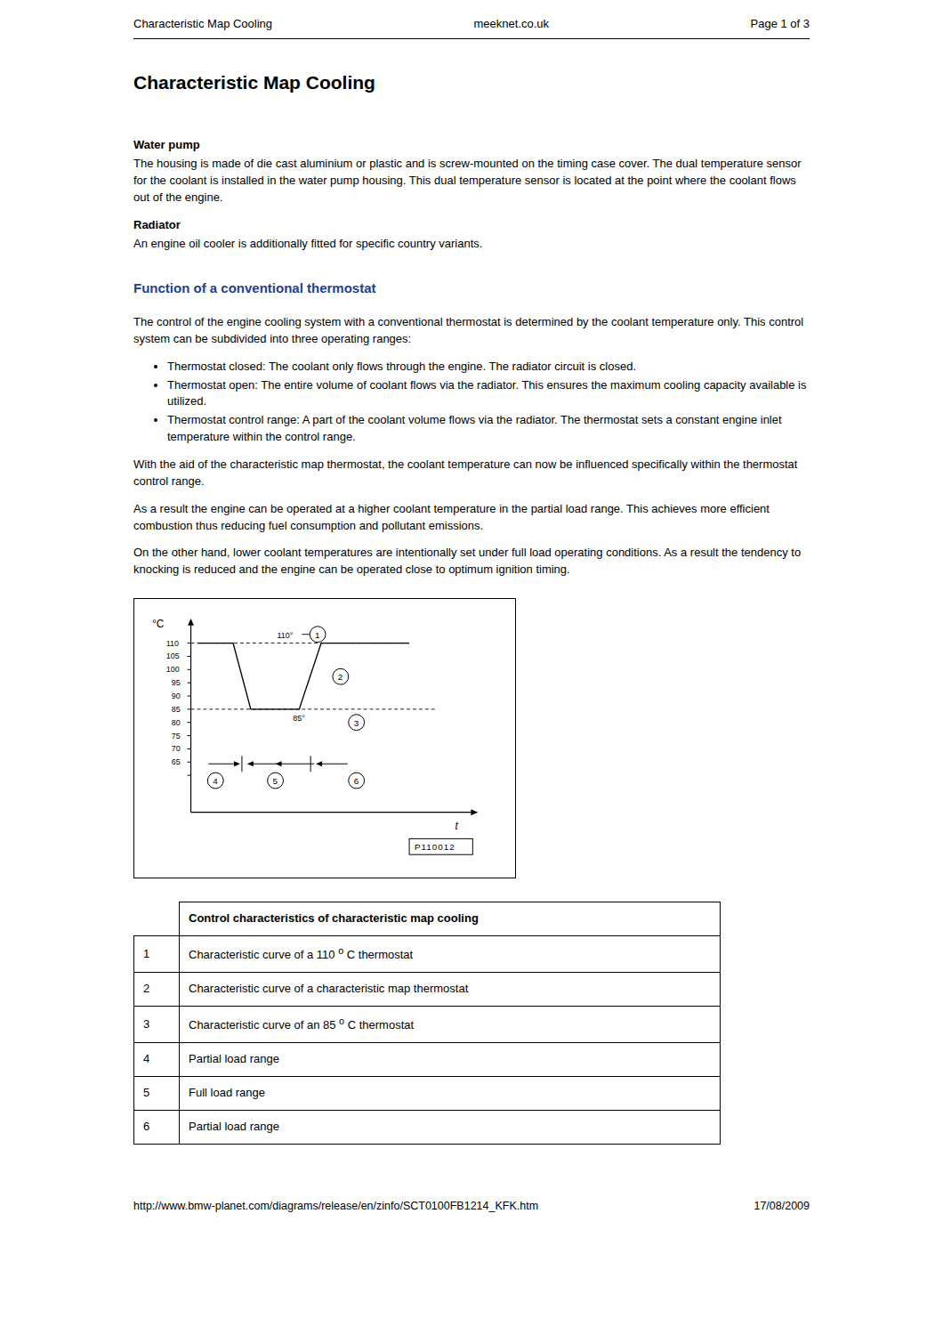Characteristic Map Cooling
meeknet.co.uk
Page 1 of 3
Characteristic Map Cooling
Water pump
The housing is made of die cast aluminium or plastic and is screw-mounted on the timing case cover. The dual temperature sensor for the coolant is installed in the water pump housing. This dual temperature sensor is located at the point where the coolant flows out of the engine.
Radiator
An engine oil cooler is additionally fitted for specific country variants.
Function of a conventional thermostat
The control of the engine cooling system with a conventional thermostat is determined by the coolant temperature only. This control system can be subdivided into three operating ranges:
Thermostat closed: The coolant only flows through the engine. The radiator circuit is closed.
Thermostat open: The entire volume of coolant flows via the radiator. This ensures the maximum cooling capacity available is utilized.
Thermostat control range: A part of the coolant volume flows via the radiator. The thermostat sets a constant engine inlet temperature within the control range.
With the aid of the characteristic map thermostat, the coolant temperature can now be influenced specifically within the thermostat control range.
As a result the engine can be operated at a higher coolant temperature in the partial load range. This achieves more efficient combustion thus reducing fuel consumption and pollutant emissions.
On the other hand, lower coolant temperatures are intentionally set under full load operating conditions. As a result the tendency to knocking is reduced and the engine can be operated close to optimum ignition timing.
°C t 110 105 100 95 90 85 80 75 70 65 110° 85° 1 2 3 4 5 6 P110012
| | Control characteristics of characteristic map cooling |
| --- | --- |
| 1 | Characteristic curve of a 110 o C thermostat |
| 2 | Characteristic curve of a characteristic map thermostat |
| 3 | Characteristic curve of an 85 o C thermostat |
| 4 | Partial load range |
| 5 | Full load range |
| 6 | Partial load range |
http://www.bmw-planet.com/diagrams/release/en/zinfo/SCT0100FB1214_KFK.htm
17/08/2009